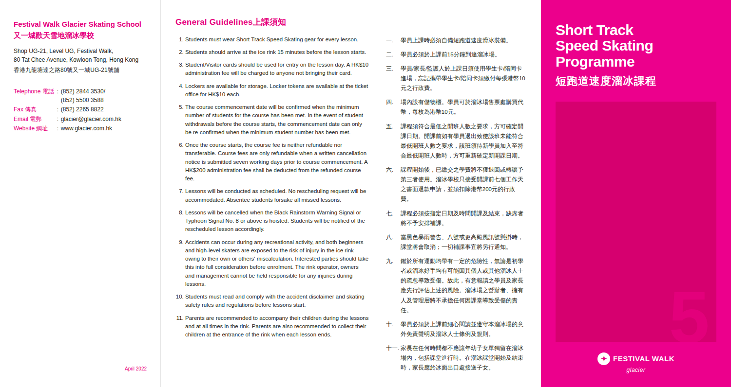Festival Walk Glacier Skating School
又一城歡天雪地溜冰學校
Shop UG-21, Level UG, Festival Walk,
80 Tat Chee Avenue, Kowloon Tong, Hong Kong
香港九龍塘達之路80號又一城UG-21號舖
| Telephone 電話 | : | (852) 2844 3530/ (852) 5500 3588 |
| Fax 傳真 | : | (852) 2265 8822 |
| Email 電郵 | : | glacier@glacier.com.hk |
| Website 網址 | : | www.glacier.com.hk |
April 2022
General Guidelines上課須知
Students must wear Short Track Speed Skating gear for every lesson.
Students should arrive at the ice rink 15 minutes before the lesson starts.
Student/Visitor cards should be used for entry on the lesson day. A HK$10 administration fee will be charged to anyone not bringing their card.
Lockers are available for storage. Locker tokens are available at the ticket office for HK$10 each.
The course commencement date will be confirmed when the minimum number of students for the course has been met. In the event of student withdrawals before the course starts, the commencement date can only be re-confirmed when the minimum student number has been met.
Once the course starts, the course fee is neither refundable nor transferable. Course fees are only refundable when a written cancellation notice is submitted seven working days prior to course commencement. A HK$200 administration fee shall be deducted from the refunded course fee.
Lessons will be conducted as scheduled. No rescheduling request will be accommodated. Absentee students forsake all missed lessons.
Lessons will be cancelled when the Black Rainstorm Warning Signal or Typhoon Signal No. 8 or above is hoisted. Students will be notified of the rescheduled lesson accordingly.
Accidents can occur during any recreational activity, and both beginners and high-level skaters are exposed to the risk of injury in the ice rink owing to their own or others' miscalculation. Interested parties should take this into full consideration before enrolment. The rink operator, owners and management cannot be held responsible for any injuries during lessons.
Students must read and comply with the accident disclaimer and skating safety rules and regulations before lessons start.
Parents are recommended to accompany their children during the lessons and at all times in the rink. Parents are also recommended to collect their children at the entrance of the rink when each lesson ends.
一. 學員上課時必須自備短跑道速度滑冰裝備。
二. 學員必須於上課前15分鐘到達溜冰場。
三. 學員/家長/監護人於上課日須使用學生卡/陪同卡進場，忘記攜帶學生卡/陪同卡須繳付每張港幣10元之行政費。
四. 場內設有儲物櫃。學員可於溜冰場售票處購買代幣，每枚為港幣10元。
五. 課程須符合最低之開班人數之要求，方可確定開課日期。開課前如有學員退出致使該班未能符合最低開班人數之要求，該班須待新學員加入至符合最低開班人數時，方可重新確定新開課日期。
六. 課程開始後，已繳交之學費將不獲退回或轉讓予第三者使用。溜冰學校只接受開課前七個工作天之書面退款申請，並須扣除港幣200元的行政費。
七. 課程必須按指定日期及時間開課及結束，缺席者將不予安排補課。
八. 當黑色暴雨警告、八號或更高颱風訊號懸掛時，課堂將會取消；一切補課事宜將另行通知。
九. 鑑於所有運動均帶有一定的危險性，無論是初學者或溜冰好手均有可能因其個人或其他溜冰人士的疏忽導致受傷。故此，有意報讀之學員及家長應先行評估上述的風險。溜冰場之營辦者、擁有人及管理層將不承擔任何因課堂導致受傷的責任。
十. 學員必須於上課前細心閱讀並遵守本溜冰場的意外免責聲明及溜冰人士條例及規則。
十一. 家長在任何時間都不應讓年幼子女單獨留在溜冰場內，包括課堂進行時。在溜冰課堂開始及結束時，家長應於冰面出口處接送子女。
Short Track
Speed Skating
Programme
短跑道速度溜冰課程
5
✦FESTIVAL WALK glacier